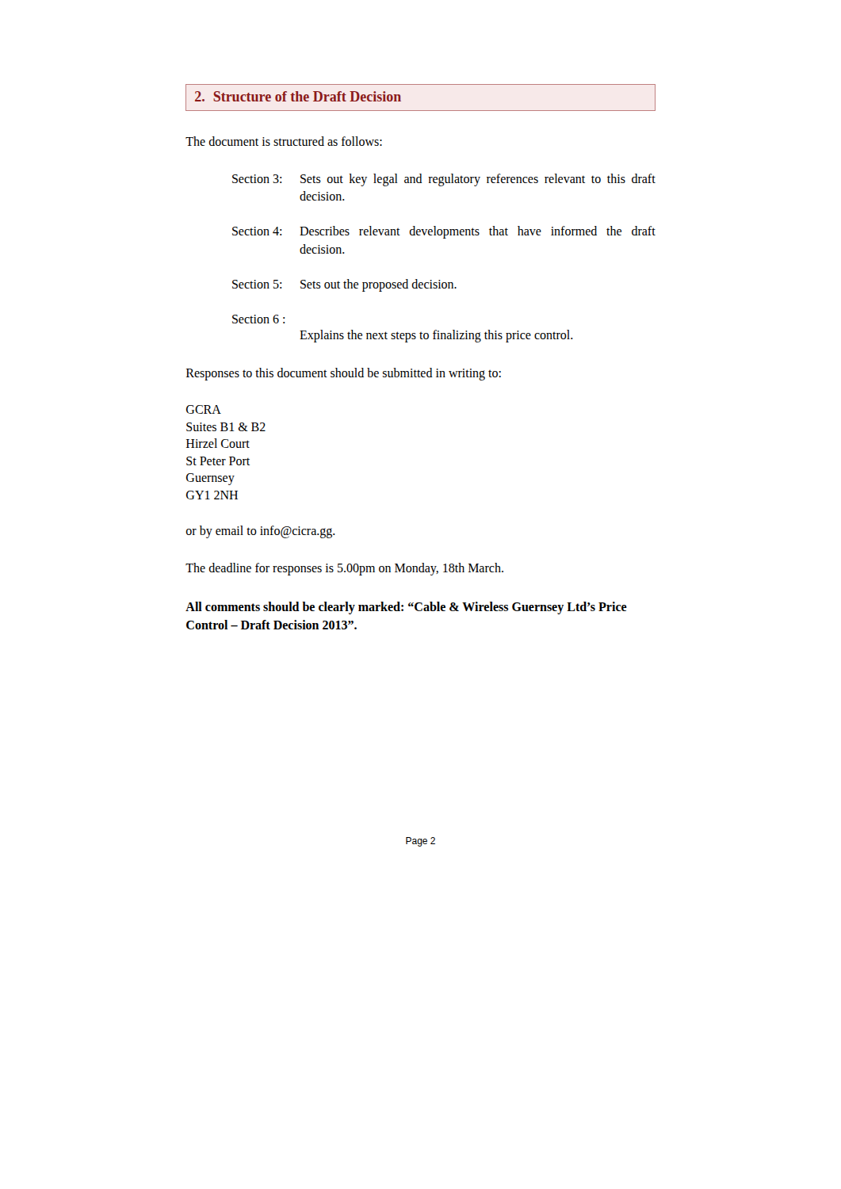2. Structure of the Draft Decision
The document is structured as follows:
| Section 3: | Sets out key legal and regulatory references relevant to this draft decision. |
| Section 4: | Describes relevant developments that have informed the draft decision. |
| Section 5: | Sets out the proposed decision. |
| Section 6 : | Explains the next steps to finalizing this price control. |
Responses to this document should be submitted in writing to:
GCRA
Suites B1 & B2
Hirzel Court
St Peter Port
Guernsey
GY1 2NH
or by email to info@cicra.gg.
The deadline for responses is 5.00pm on Monday, 18th March.
All comments should be clearly marked: “Cable & Wireless Guernsey Ltd’s Price Control – Draft Decision 2013”.
Page 2